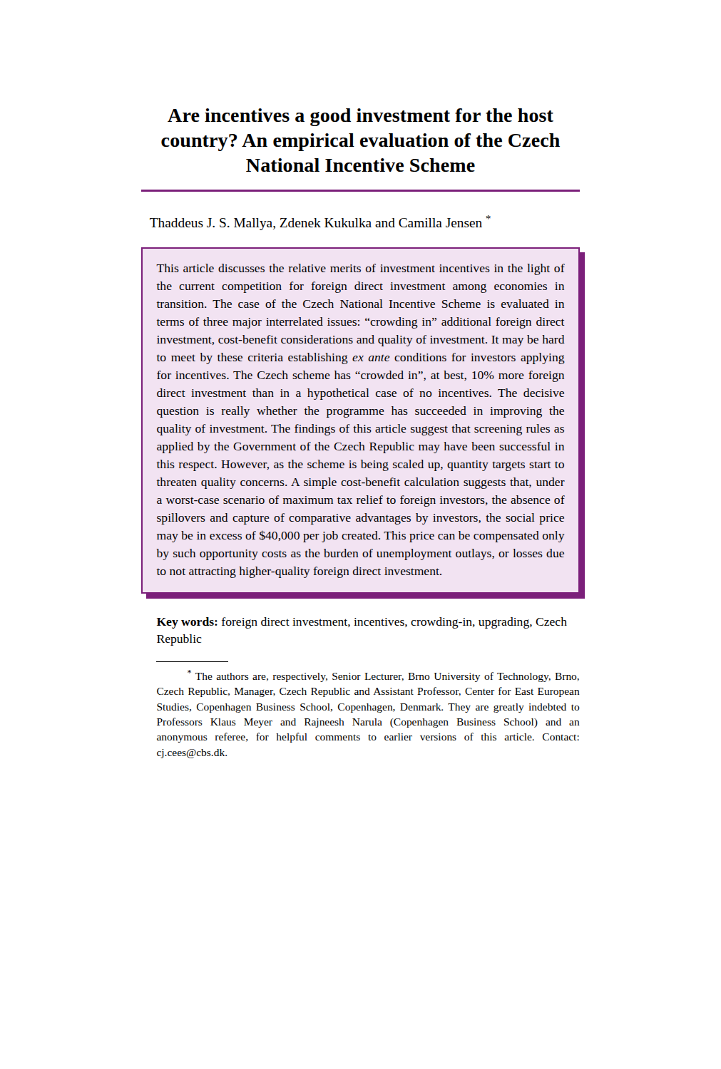Are incentives a good investment for the host country? An empirical evaluation of the Czech National Incentive Scheme
Thaddeus J. S. Mallya, Zdenek Kukulka and Camilla Jensen *
This article discusses the relative merits of investment incentives in the light of the current competition for foreign direct investment among economies in transition. The case of the Czech National Incentive Scheme is evaluated in terms of three major interrelated issues: “crowding in” additional foreign direct investment, cost-benefit considerations and quality of investment. It may be hard to meet by these criteria establishing ex ante conditions for investors applying for incentives. The Czech scheme has “crowded in”, at best, 10% more foreign direct investment than in a hypothetical case of no incentives. The decisive question is really whether the programme has succeeded in improving the quality of investment. The findings of this article suggest that screening rules as applied by the Government of the Czech Republic may have been successful in this respect. However, as the scheme is being scaled up, quantity targets start to threaten quality concerns. A simple cost-benefit calculation suggests that, under a worst-case scenario of maximum tax relief to foreign investors, the absence of spillovers and capture of comparative advantages by investors, the social price may be in excess of $40,000 per job created. This price can be compensated only by such opportunity costs as the burden of unemployment outlays, or losses due to not attracting higher-quality foreign direct investment.
Key words: foreign direct investment, incentives, crowding-in, upgrading, Czech Republic
* The authors are, respectively, Senior Lecturer, Brno University of Technology, Brno, Czech Republic, Manager, Czech Republic and Assistant Professor, Center for East European Studies, Copenhagen Business School, Copenhagen, Denmark. They are greatly indebted to Professors Klaus Meyer and Rajneesh Narula (Copenhagen Business School) and an anonymous referee, for helpful comments to earlier versions of this article. Contact: cj.cees@cbs.dk.